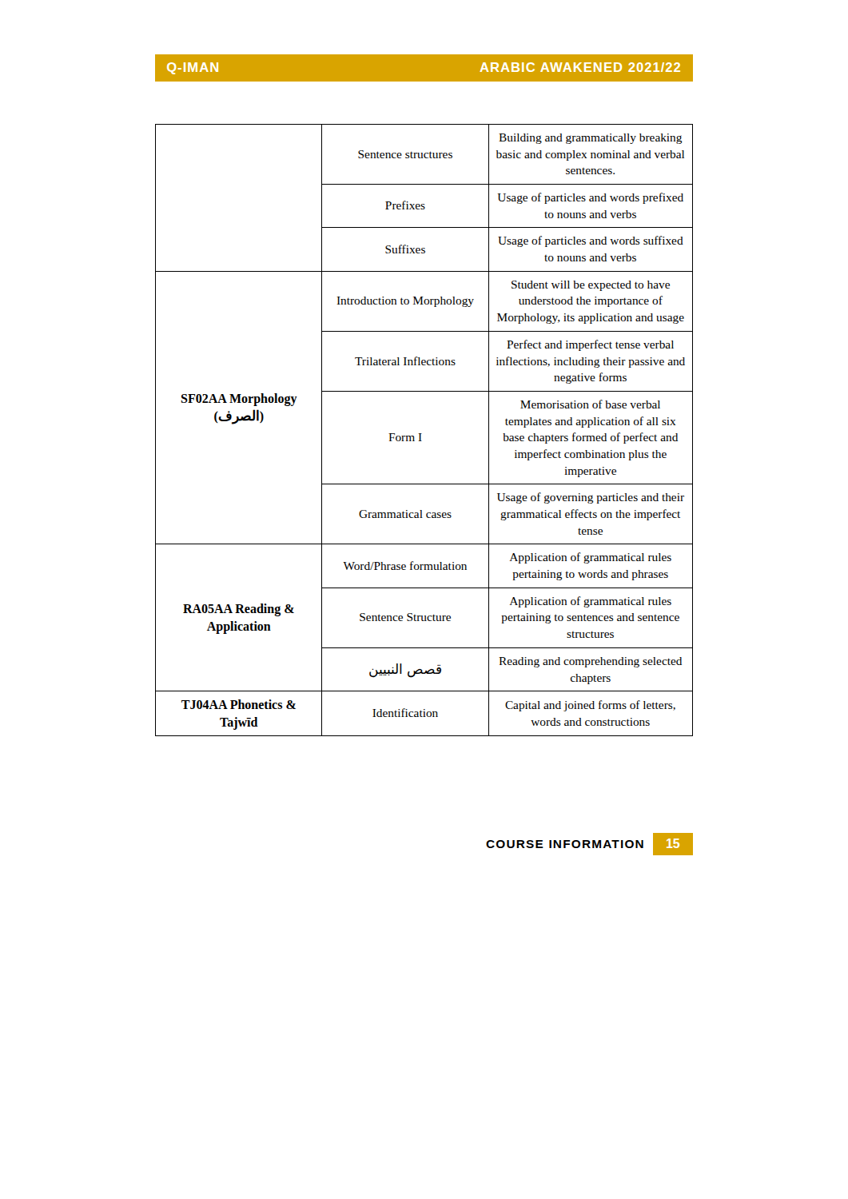Q-IMAN ARABIC AWAKENED 2021/22
| | Sentence structures | Building and grammatically breaking basic and complex nominal and verbal sentences. |
| Prefixes | Usage of particles and words prefixed to nouns and verbs |
| Suffixes | Usage of particles and words suffixed to nouns and verbs |
| SF02AA Morphology ( الصرف ) | Introduction to Morphology | Student will be expected to have understood the importance of Morphology, its application and usage |
| Trilateral Inflections | Perfect and imperfect tense verbal inflections, including their passive and negative forms |
| Form I | Memorisation of base verbal templates and application of all six base chapters formed of perfect and imperfect combination plus the imperative |
| Grammatical cases | Usage of governing particles and their grammatical effects on the imperfect tense |
| RA05AA Reading & Application | Word/Phrase formulation | Application of grammatical rules pertaining to words and phrases |
| Sentence Structure | Application of grammatical rules pertaining to sentences and sentence structures |
| قصص النبيين | Reading and comprehending selected chapters |
| TJ04AA Phonetics & Tajwīd | Identification | Capital and joined forms of letters, words and constructions |
COURSE INFORMATION
15